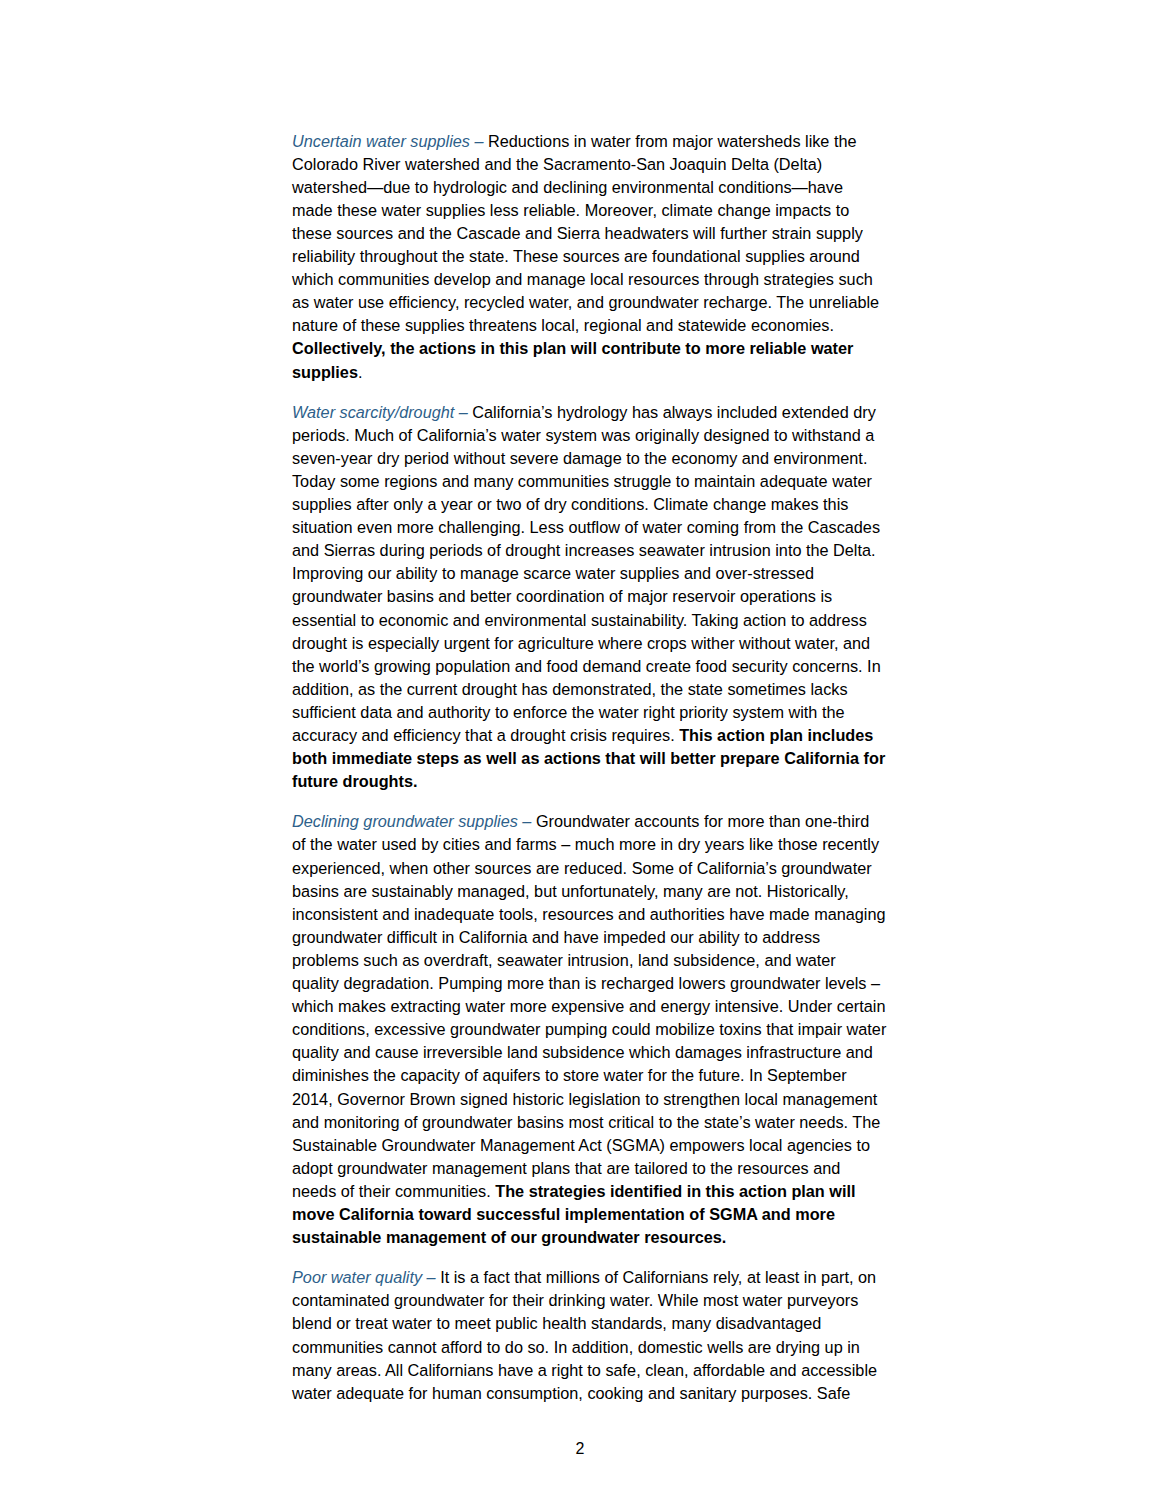Uncertain water supplies – Reductions in water from major watersheds like the Colorado River watershed and the Sacramento-San Joaquin Delta (Delta) watershed—due to hydrologic and declining environmental conditions—have made these water supplies less reliable. Moreover, climate change impacts to these sources and the Cascade and Sierra headwaters will further strain supply reliability throughout the state. These sources are foundational supplies around which communities develop and manage local resources through strategies such as water use efficiency, recycled water, and groundwater recharge. The unreliable nature of these supplies threatens local, regional and statewide economies. Collectively, the actions in this plan will contribute to more reliable water supplies.
Water scarcity/drought – California’s hydrology has always included extended dry periods. Much of California’s water system was originally designed to withstand a seven-year dry period without severe damage to the economy and environment. Today some regions and many communities struggle to maintain adequate water supplies after only a year or two of dry conditions. Climate change makes this situation even more challenging. Less outflow of water coming from the Cascades and Sierras during periods of drought increases seawater intrusion into the Delta. Improving our ability to manage scarce water supplies and over-stressed groundwater basins and better coordination of major reservoir operations is essential to economic and environmental sustainability. Taking action to address drought is especially urgent for agriculture where crops wither without water, and the world’s growing population and food demand create food security concerns. In addition, as the current drought has demonstrated, the state sometimes lacks sufficient data and authority to enforce the water right priority system with the accuracy and efficiency that a drought crisis requires. This action plan includes both immediate steps as well as actions that will better prepare California for future droughts.
Declining groundwater supplies – Groundwater accounts for more than one-third of the water used by cities and farms – much more in dry years like those recently experienced, when other sources are reduced. Some of California’s groundwater basins are sustainably managed, but unfortunately, many are not. Historically, inconsistent and inadequate tools, resources and authorities have made managing groundwater difficult in California and have impeded our ability to address problems such as overdraft, seawater intrusion, land subsidence, and water quality degradation. Pumping more than is recharged lowers groundwater levels – which makes extracting water more expensive and energy intensive. Under certain conditions, excessive groundwater pumping could mobilize toxins that impair water quality and cause irreversible land subsidence which damages infrastructure and diminishes the capacity of aquifers to store water for the future. In September 2014, Governor Brown signed historic legislation to strengthen local management and monitoring of groundwater basins most critical to the state’s water needs. The Sustainable Groundwater Management Act (SGMA) empowers local agencies to adopt groundwater management plans that are tailored to the resources and needs of their communities. The strategies identified in this action plan will move California toward successful implementation of SGMA and more sustainable management of our groundwater resources.
Poor water quality – It is a fact that millions of Californians rely, at least in part, on contaminated groundwater for their drinking water. While most water purveyors blend or treat water to meet public health standards, many disadvantaged communities cannot afford to do so. In addition, domestic wells are drying up in many areas. All Californians have a right to safe, clean, affordable and accessible water adequate for human consumption, cooking and sanitary purposes. Safe
2